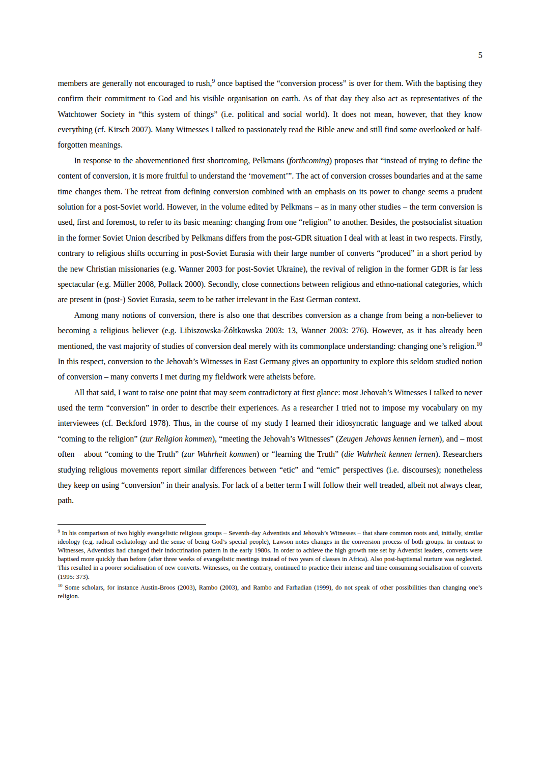5
members are generally not encouraged to rush,9 once baptised the “conversion process” is over for them. With the baptising they confirm their commitment to God and his visible organisation on earth. As of that day they also act as representatives of the Watchtower Society in “this system of things” (i.e. political and social world). It does not mean, however, that they know everything (cf. Kirsch 2007). Many Witnesses I talked to passionately read the Bible anew and still find some overlooked or half-forgotten meanings.
In response to the abovementioned first shortcoming, Pelkmans (forthcoming) proposes that “instead of trying to define the content of conversion, it is more fruitful to understand the ‘movement’”. The act of conversion crosses boundaries and at the same time changes them. The retreat from defining conversion combined with an emphasis on its power to change seems a prudent solution for a post-Soviet world. However, in the volume edited by Pelkmans – as in many other studies – the term conversion is used, first and foremost, to refer to its basic meaning: changing from one “religion” to another. Besides, the postsocialist situation in the former Soviet Union described by Pelkmans differs from the post-GDR situation I deal with at least in two respects. Firstly, contrary to religious shifts occurring in post-Soviet Eurasia with their large number of converts “produced” in a short period by the new Christian missionaries (e.g. Wanner 2003 for post-Soviet Ukraine), the revival of religion in the former GDR is far less spectacular (e.g. Müller 2008, Pollack 2000). Secondly, close connections between religious and ethno-national categories, which are present in (post-) Soviet Eurasia, seem to be rather irrelevant in the East German context.
Among many notions of conversion, there is also one that describes conversion as a change from being a non-believer to becoming a religious believer (e.g. Libiszowska-Żółtkowska 2003: 13, Wanner 2003: 276). However, as it has already been mentioned, the vast majority of studies of conversion deal merely with its commonplace understanding: changing one’s religion.10 In this respect, conversion to the Jehovah’s Witnesses in East Germany gives an opportunity to explore this seldom studied notion of conversion – many converts I met during my fieldwork were atheists before.
All that said, I want to raise one point that may seem contradictory at first glance: most Jehovah’s Witnesses I talked to never used the term “conversion” in order to describe their experiences. As a researcher I tried not to impose my vocabulary on my interviewees (cf. Beckford 1978). Thus, in the course of my study I learned their idiosyncratic language and we talked about “coming to the religion” (zur Religion kommen), “meeting the Jehovah’s Witnesses” (Zeugen Jehovas kennen lernen), and – most often – about “coming to the Truth” (zur Wahrheit kommen) or “learning the Truth” (die Wahrheit kennen lernen). Researchers studying religious movements report similar differences between “etic” and “emic” perspectives (i.e. discourses); nonetheless they keep on using “conversion” in their analysis. For lack of a better term I will follow their well treaded, albeit not always clear, path.
9 In his comparison of two highly evangelistic religious groups – Seventh-day Adventists and Jehovah’s Witnesses – that share common roots and, initially, similar ideology (e.g. radical eschatology and the sense of being God’s special people), Lawson notes changes in the conversion process of both groups. In contrast to Witnesses, Adventists had changed their indoctrination pattern in the early 1980s. In order to achieve the high growth rate set by Adventist leaders, converts were baptised more quickly than before (after three weeks of evangelistic meetings instead of two years of classes in Africa). Also post-baptismal nurture was neglected. This resulted in a poorer socialisation of new converts. Witnesses, on the contrary, continued to practice their intense and time consuming socialisation of converts (1995: 373).
10 Some scholars, for instance Austin-Broos (2003), Rambo (2003), and Rambo and Farhadian (1999), do not speak of other possibilities than changing one’s religion.